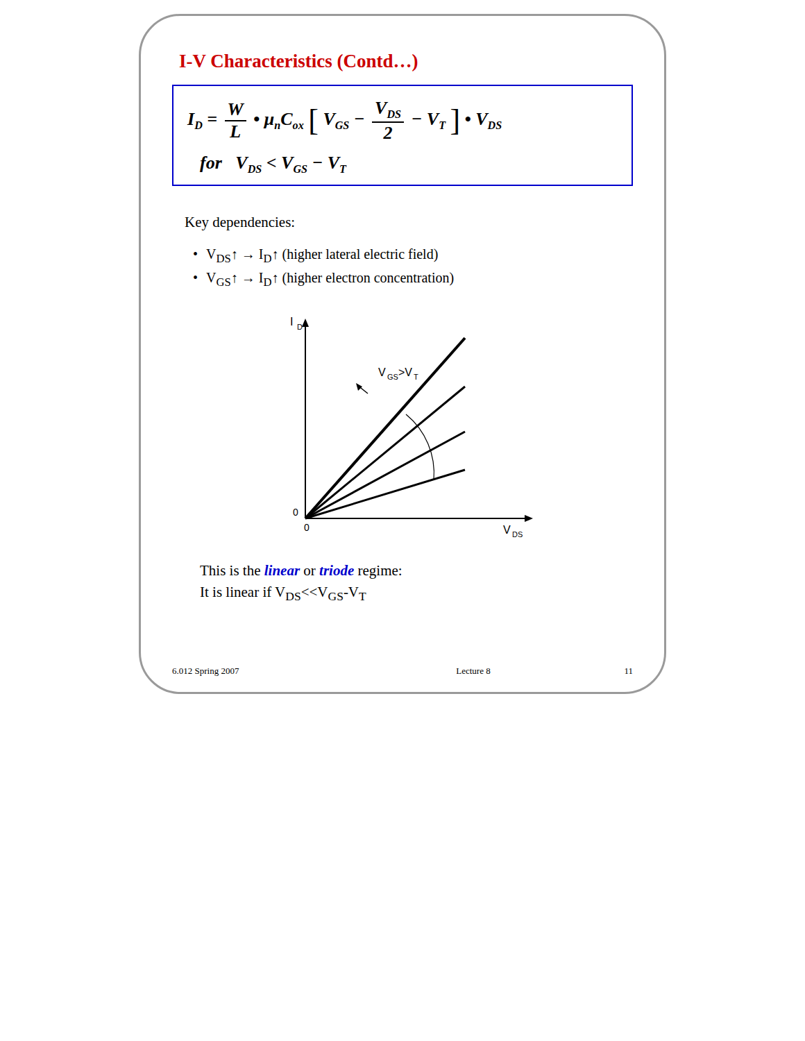I-V Characteristics (Contd…)
ID = WL • μnCox [ VGS − VDS 2 − VT ] • VDS
for VDS < VGS − VT
Key dependencies:
VDS↑ → ID↑ (higher lateral electric field)
VGS↑ → ID↑ (higher electron concentration)
I D V DS 0 0 V GS >V T
This is the linear or triode regime:
It is linear if VDS<<VGS-VT
6.012 Spring 2007 Lecture 8 11